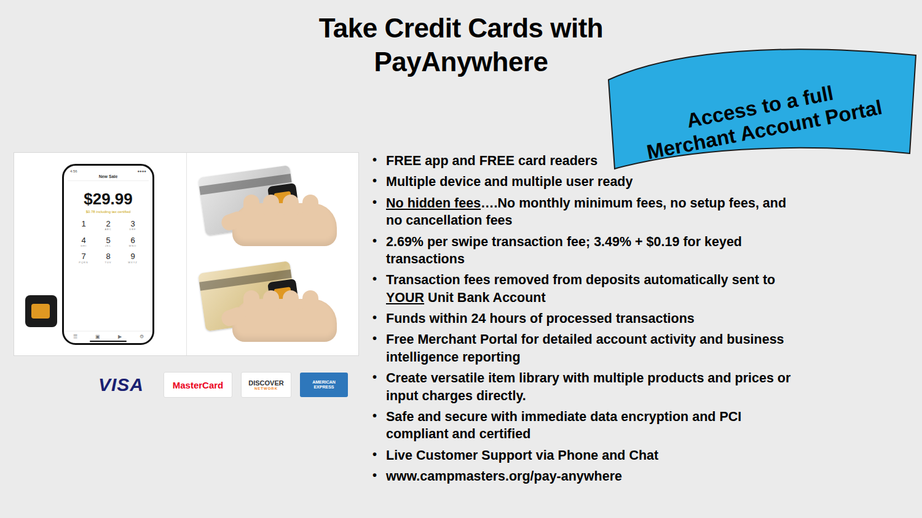Take Credit Cards with
PayAnywhere
Access to a full
Merchant Account Portal
4:56●●●●
New Sale
$29.99
$0.78 including tax certified
1
2ABC
3DEF
4GHI
5JKL
6MNO
7PQRS
8TUV
9WXYZ
☰▣▶⚙
DISC
YOUR
VISA
MasterCard
DISCOVERNETWORK
AMERICAN
EXPRESS
FREE app and FREE card readers
Multiple device and multiple user ready
No hidden fees….No monthly minimum fees, no setup fees, and no cancellation fees
2.69% per swipe transaction fee; 3.49% + $0.19 for keyed transactions
Transaction fees removed from deposits automatically sent to YOUR Unit Bank Account
Funds within 24 hours of processed transactions
Free Merchant Portal for detailed account activity and business intelligence reporting
Create versatile item library with multiple products and prices or input charges directly.
Safe and secure with immediate data encryption and PCI compliant and certified
Live Customer Support via Phone and Chat
www.campmasters.org/pay-anywhere